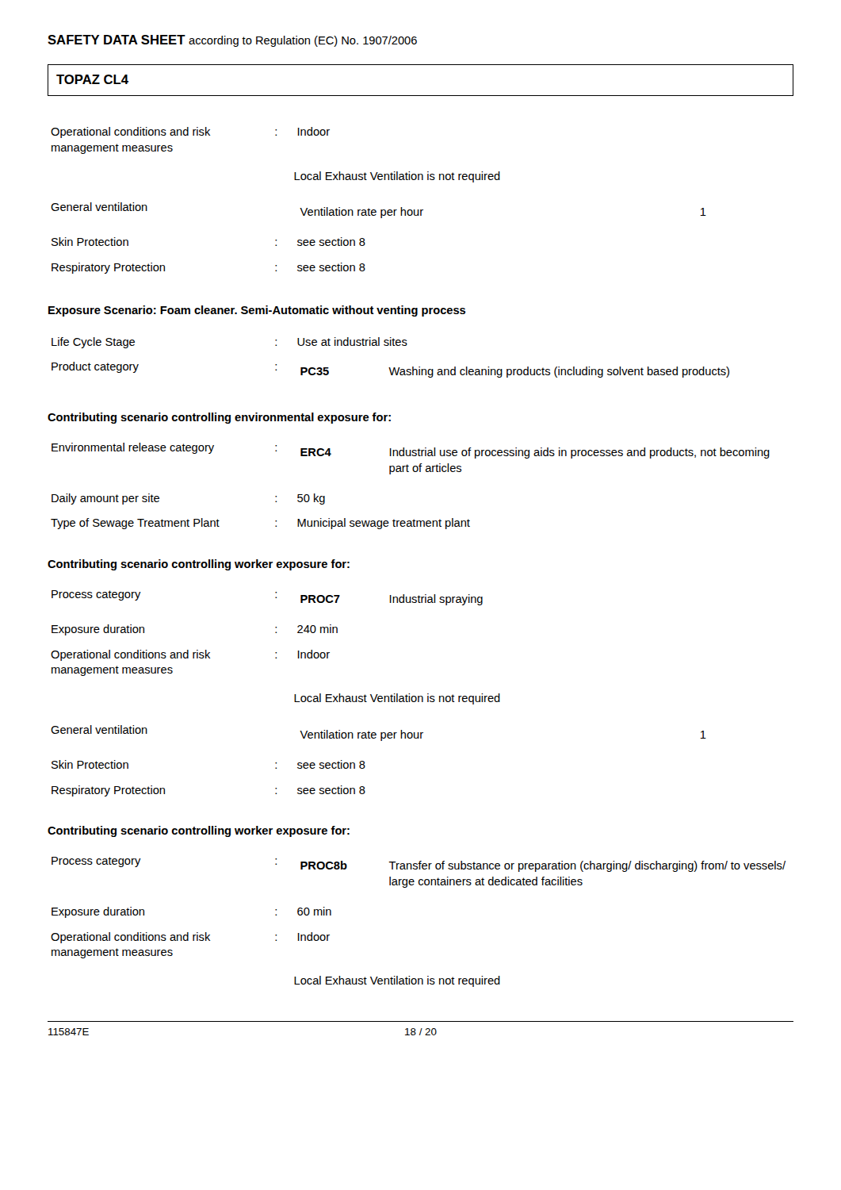SAFETY DATA SHEET according to Regulation (EC) No. 1907/2006
TOPAZ CL4
| Operational conditions and risk management measures | : | Indoor |
Local Exhaust Ventilation is not required
| General ventilation | | / Ventilation rate per hour / 1 / |
| Skin Protection | : | see section 8 |
| Respiratory Protection | : | see section 8 |
Exposure Scenario: Foam cleaner. Semi-Automatic without venting process
| Life Cycle Stage | : | Use at industrial sites |
| Product category | : | / PC35 / Washing and cleaning products (including solvent based products) / |
Contributing scenario controlling environmental exposure for:
| Environmental release category | : | / ERC4 / Industrial use of processing aids in processes and products, not becoming part of articles / |
| Daily amount per site | : | 50 kg |
| Type of Sewage Treatment Plant | : | Municipal sewage treatment plant |
Contributing scenario controlling worker exposure for:
| Process category | : | / PROC7 / Industrial spraying / |
| Exposure duration | : | 240 min |
| Operational conditions and risk management measures | : | Indoor |
Local Exhaust Ventilation is not required
| General ventilation | | / Ventilation rate per hour / 1 / |
| Skin Protection | : | see section 8 |
| Respiratory Protection | : | see section 8 |
Contributing scenario controlling worker exposure for:
| Process category | : | / PROC8b / Transfer of substance or preparation (charging/ discharging) from/ to vessels/ large containers at dedicated facilities / |
| Exposure duration | : | 60 min |
| Operational conditions and risk management measures | : | Indoor |
Local Exhaust Ventilation is not required
115847E 18 / 20 115847E